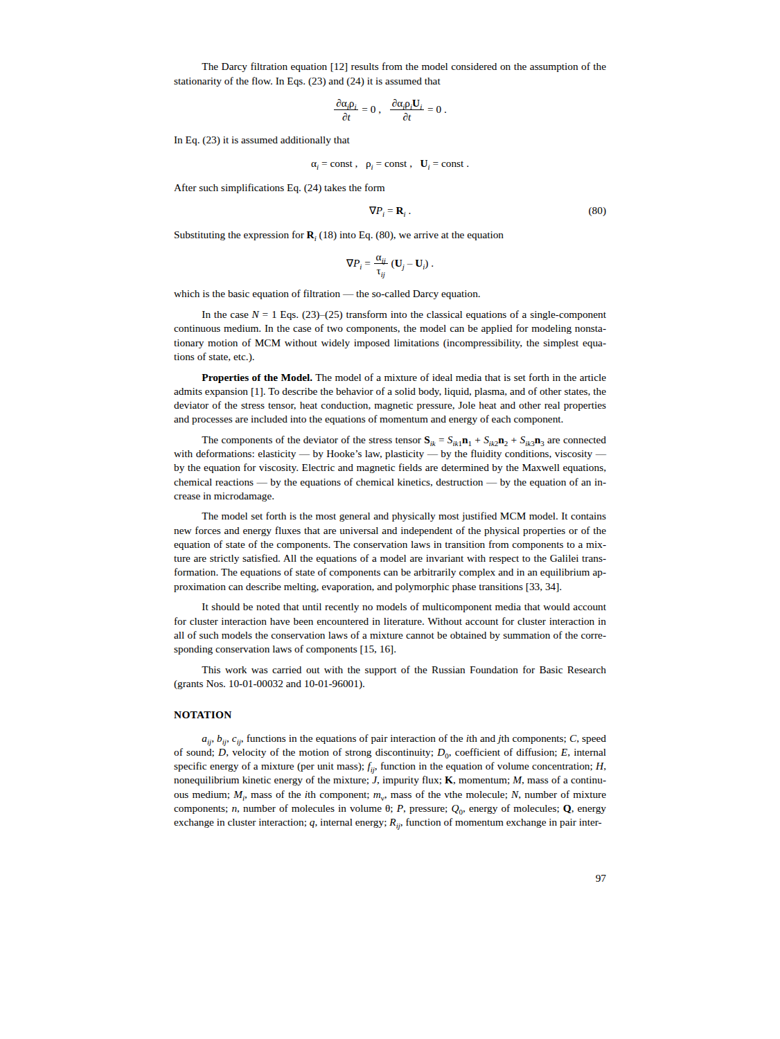The Darcy filtration equation [12] results from the model considered on the assumption of the stationarity of the flow. In Eqs. (23) and (24) it is assumed that
∂αiρi∂t = 0 , ∂αiρiUi∂t = 0 .
In Eq. (23) it is assumed additionally that
αi = const , ρi = const , Ui = const .
After such simplifications Eq. (24) takes the form
∇Pi = Ri . (80)
Substituting the expression for Ri (18) into Eq. (80), we arrive at the equation
∇Pi = αij τij (Uj – Ui) .
which is the basic equation of filtration — the so-called Darcy equation.
In the case N = 1 Eqs. (23)–(25) transform into the classical equations of a single-component continuous medium. In the case of two components, the model can be applied for modeling nonstationary motion of MCM without widely imposed limitations (incompressibility, the simplest equations of state, etc.).
Properties of the Model. The model of a mixture of ideal media that is set forth in the article admits expansion [1]. To describe the behavior of a solid body, liquid, plasma, and of other states, the deviator of the stress tensor, heat conduction, magnetic pressure, Jole heat and other real properties and processes are included into the equations of momentum and energy of each component.
The components of the deviator of the stress tensor Sik = Sik1n1 + Sik2n2 + Sik3n3 are connected with deformations: elasticity — by Hooke’s law, plasticity — by the fluidity conditions, viscosity — by the equation for viscosity. Electric and magnetic fields are determined by the Maxwell equations, chemical reactions — by the equations of chemical kinetics, destruction — by the equation of an increase in microdamage.
The model set forth is the most general and physically most justified MCM model. It contains new forces and energy fluxes that are universal and independent of the physical properties or of the equation of state of the components. The conservation laws in transition from components to a mixture are strictly satisfied. All the equations of a model are invariant with respect to the Galilei transformation. The equations of state of components can be arbitrarily complex and in an equilibrium approximation can describe melting, evaporation, and polymorphic phase transitions [33, 34].
It should be noted that until recently no models of multicomponent media that would account for cluster interaction have been encountered in literature. Without account for cluster interaction in all of such models the conservation laws of a mixture cannot be obtained by summation of the corresponding conservation laws of components [15, 16].
This work was carried out with the support of the Russian Foundation for Basic Research (grants Nos. 10-01-00032 and 10-01-96001).
NOTATION
aij, bij, cij, functions in the equations of pair interaction of the ith and jth components; C, speed of sound; D, velocity of the motion of strong discontinuity; D0, coefficient of diffusion; E, internal specific energy of a mixture (per unit mass); fij, function in the equation of volume concentration; H, nonequilibrium kinetic energy of the mixture; J, impurity flux; K, momentum; M, mass of a continuous medium; Mi, mass of the ith component; mν, mass of the νthe molecule; N, number of mixture components; n, number of molecules in volume θ; P, pressure; Q0, energy of molecules; Q, energy exchange in cluster interaction; q, internal energy; Rij, function of momentum exchange in pair inter-
97